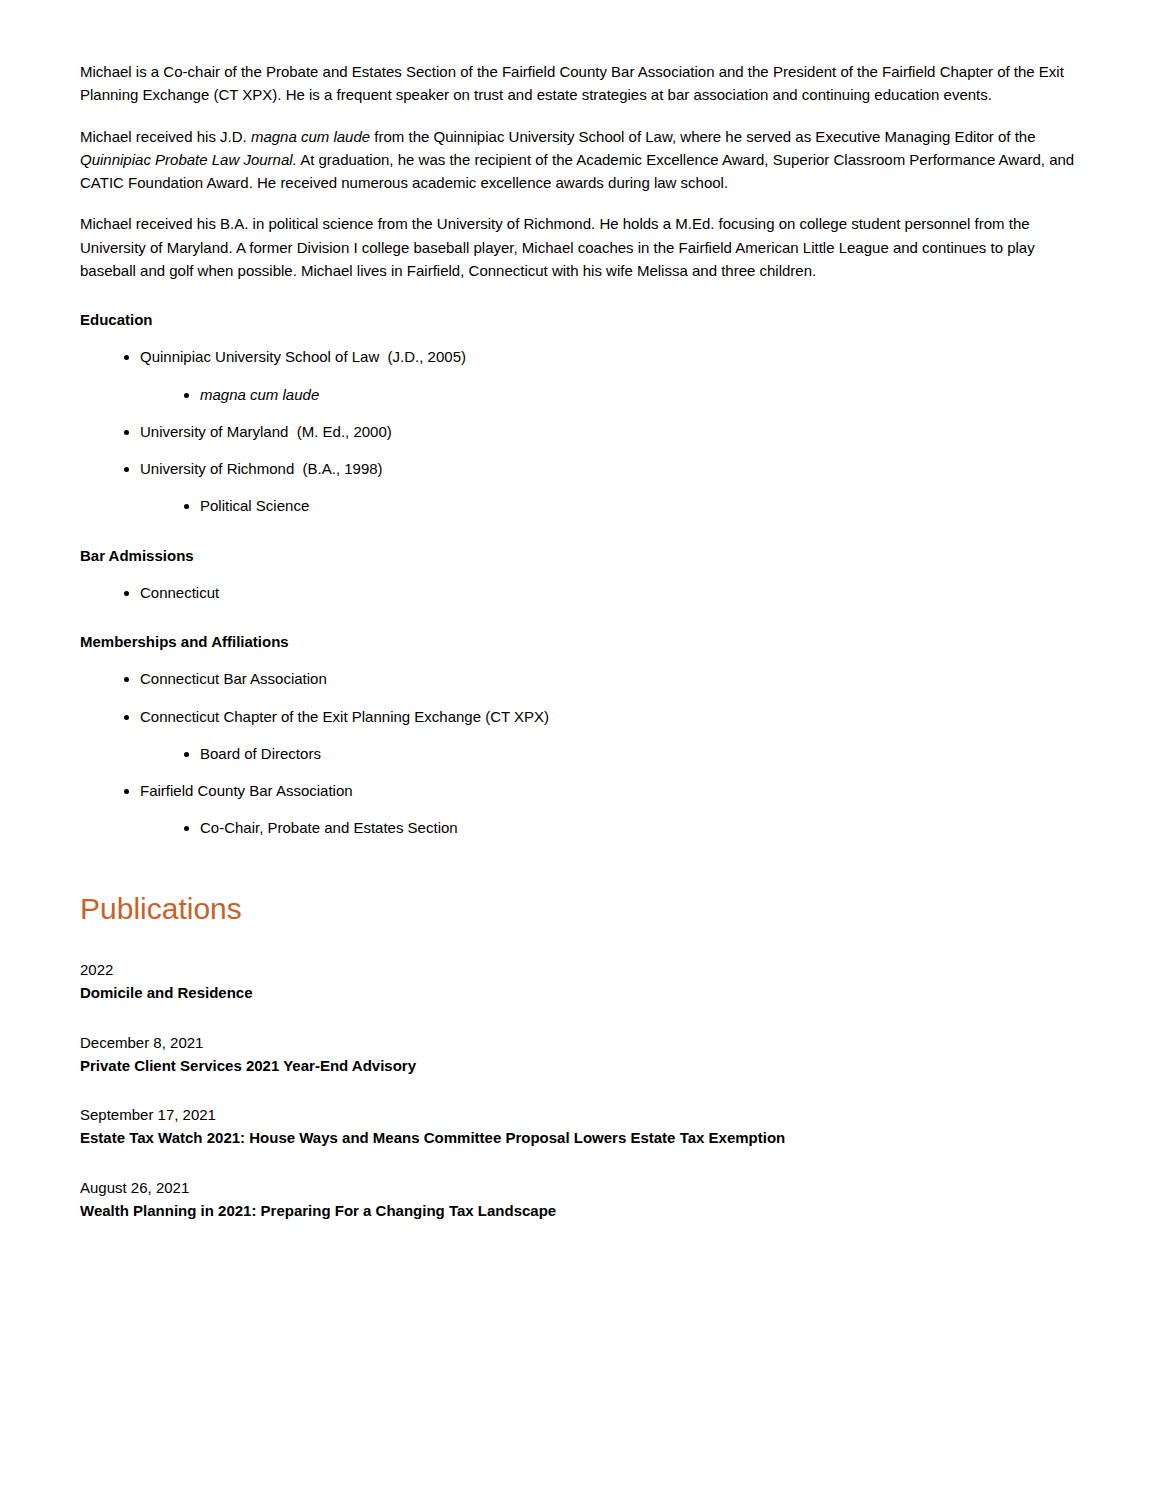Michael is a Co-chair of the Probate and Estates Section of the Fairfield County Bar Association and the President of the Fairfield Chapter of the Exit Planning Exchange (CT XPX). He is a frequent speaker on trust and estate strategies at bar association and continuing education events.
Michael received his J.D. magna cum laude from the Quinnipiac University School of Law, where he served as Executive Managing Editor of the Quinnipiac Probate Law Journal. At graduation, he was the recipient of the Academic Excellence Award, Superior Classroom Performance Award, and CATIC Foundation Award. He received numerous academic excellence awards during law school.
Michael received his B.A. in political science from the University of Richmond. He holds a M.Ed. focusing on college student personnel from the University of Maryland. A former Division I college baseball player, Michael coaches in the Fairfield American Little League and continues to play baseball and golf when possible. Michael lives in Fairfield, Connecticut with his wife Melissa and three children.
Education
Quinnipiac University School of Law (J.D., 2005)
magna cum laude
University of Maryland (M. Ed., 2000)
University of Richmond (B.A., 1998)
Political Science
Bar Admissions
Connecticut
Memberships and Affiliations
Connecticut Bar Association
Connecticut Chapter of the Exit Planning Exchange (CT XPX)
Board of Directors
Fairfield County Bar Association
Co-Chair, Probate and Estates Section
Publications
2022 Domicile and Residence
December 8, 2021 Private Client Services 2021 Year-End Advisory
September 17, 2021 Estate Tax Watch 2021: House Ways and Means Committee Proposal Lowers Estate Tax Exemption
August 26, 2021 Wealth Planning in 2021: Preparing For a Changing Tax Landscape